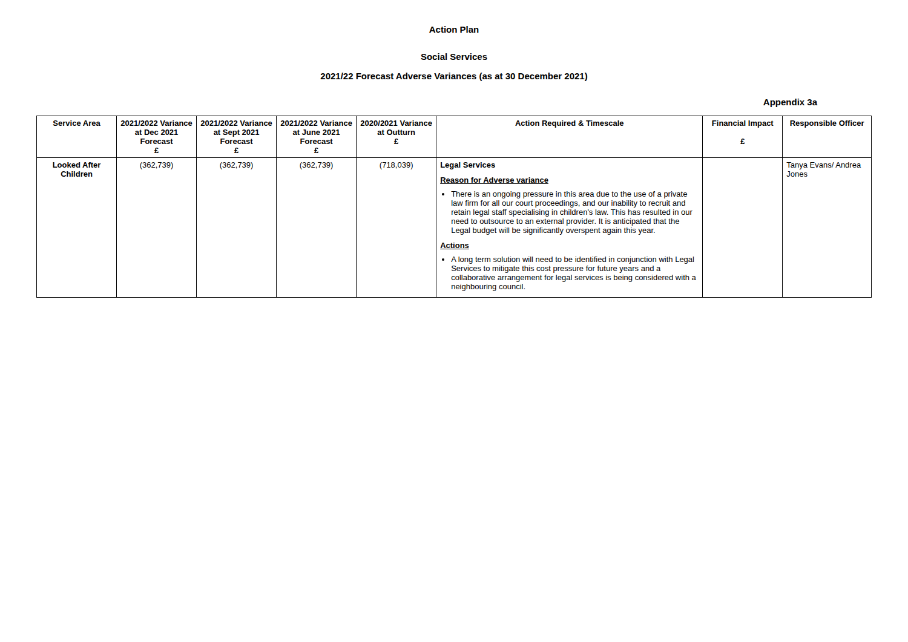Action Plan
Social Services
2021/22 Forecast Adverse Variances (as at 30 December 2021)
Appendix 3a
| Service Area | 2021/2022 Variance at Dec 2021 Forecast £ | 2021/2022 Variance at Sept 2021 Forecast £ | 2021/2022 Variance at June 2021 Forecast £ | 2020/2021 Variance at Outturn £ | Action Required & Timescale | Financial Impact £ | Responsible Officer |
| --- | --- | --- | --- | --- | --- | --- | --- |
| Looked After Children | (362,739) | (362,739) | (362,739) | (718,039) | Legal Services Reason for Adverse variance There is an ongoing pressure in this area due to the use of a private law firm for all our court proceedings, and our inability to recruit and retain legal staff specialising in children's law. This has resulted in our need to outsource to an external provider. It is anticipated that the Legal budget will be significantly overspent again this year. Actions A long term solution will need to be identified in conjunction with Legal Services to mitigate this cost pressure for future years and a collaborative arrangement for legal services is being considered with a neighbouring council. | | Tanya Evans/ Andrea Jones |